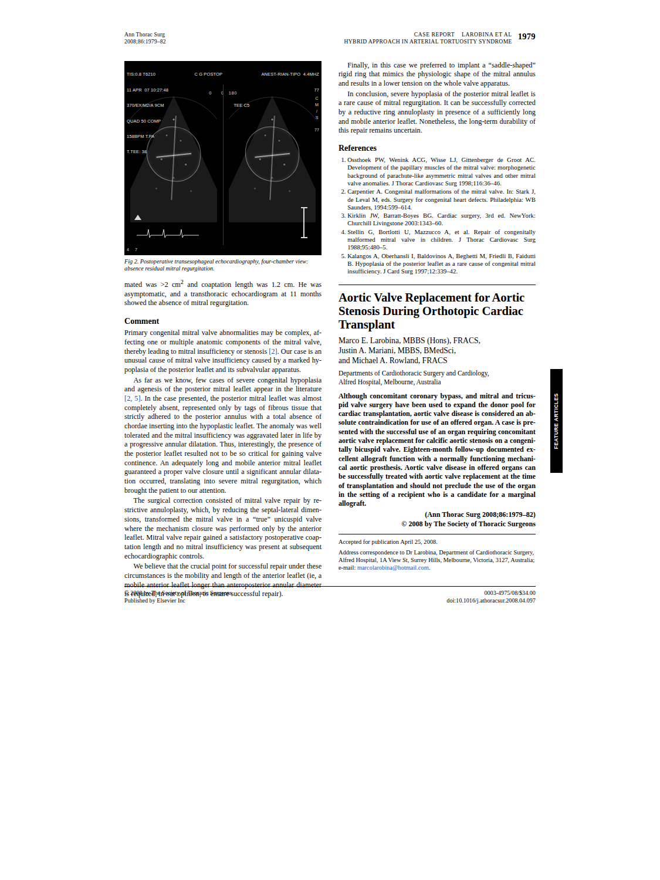Ann Thorac Surg
2008;86:1979–82
CASE REPORT LAROBINA ET AL
HYBRID APPROACH IN ARTERIAL TORTUOSITY SYNDROME
1979
TIS:0.8 T6210 C G POSTOP ANEST-RIAN-TIPO 4.4MHZ
11 APR 07 10:27:48 77
370/EX/M2/A 9CM TEE C5
QUAD 50 COMP 60 20HZ
158BPM T.PAZ: 37.4C
T.TEE: 38.0C
0 0 180
C
M
/
S
77
4 7
Fig 2. Postoperative transesophageal echocardiography, four-chamber view: absence residual mitral regurgitation.
mated was >2 cm2 and coaptation length was 1.2 cm. He was asymptomatic, and a transthoracic echocardiogram at 11 months showed the absence of mitral regurgitation.
Comment
Primary congenital mitral valve abnormalities may be complex, affecting one or multiple anatomic components of the mitral valve, thereby leading to mitral insufficiency or stenosis [2]. Our case is an unusual cause of mitral valve insufficiency caused by a marked hypoplasia of the posterior leaflet and its subvalvular apparatus.
As far as we know, few cases of severe congenital hypoplasia and agenesis of the posterior mitral leaflet appear in the literature [2, 5]. In the case presented, the posterior mitral leaflet was almost completely absent, represented only by tags of fibrous tissue that strictly adhered to the posterior annulus with a total absence of chordae inserting into the hypoplastic leaflet. The anomaly was well tolerated and the mitral insufficiency was aggravated later in life by a progressive annular dilatation. Thus, interestingly, the presence of the posterior leaflet resulted not to be so critical for gaining valve continence. An adequately long and mobile anterior mitral leaflet guaranteed a proper valve closure until a significant annular dilatation occurred, translating into severe mitral regurgitation, which brought the patient to our attention.
The surgical correction consisted of mitral valve repair by restrictive annuloplasty, which, by reducing the septal-lateral dimensions, transformed the mitral valve in a “true” unicuspid valve where the mechanism closure was performed only by the anterior leaflet. Mitral valve repair gained a satisfactory postoperative coaptation length and no mitral insufficiency was present at subsequent echocardiographic controls.
We believe that the crucial point for successful repair under these circumstances is the mobility and length of the anterior leaflet (ie, a mobile anterior leaflet longer than anteroposterior annular diameter is required, in our opinion, to ensure successful repair).
Finally, in this case we preferred to implant a “saddle-shaped” rigid ring that mimics the physiologic shape of the mitral annulus and results in a lower tension on the whole valve apparatus.
In conclusion, severe hypoplasia of the posterior mitral leaflet is a rare cause of mitral regurgitation. It can be successfully corrected by a reductive ring annuloplasty in presence of a sufficiently long and mobile anterior leaflet. Nonetheless, the long-term durability of this repair remains uncertain.
References
Ossthoek PW, Wenink ACG, Wisse LJ, Gittenberger de Groot AC. Development of the papillary muscles of the mitral valve: morphogenetic background of parachute-like asymmetric mitral valves and other mitral valve anomalies. J Thorac Cardiovasc Surg 1998;116:36–46.
Carpentier A. Congenital malformations of the mitral valve. In: Stark J, de Leval M, eds. Surgery for congenital heart defects. Philadelphia: WB Saunders, 1994:599–614.
Kirklin JW, Barratt-Boyes BG. Cardiac surgery, 3rd ed. NewYork: Churchill Livingstone 2003:1343–60.
Stellin G, Bortlotti U, Mazzucco A, et al. Repair of congenitally malformed mitral valve in children. J Thorac Cardiovasc Surg 1988;95:480–5.
Kalangos A, Oberhansli I, Baldovinos A, Beghetti M, Friedli B, Faidutti B. Hypoplasia of the posterior leaflet as a rare cause of congenital mitral insufficiency. J Card Surg 1997;12:339–42.
Aortic Valve Replacement for Aortic Stenosis During Orthotopic Cardiac Transplant
Marco E. Larobina, MBBS (Hons), FRACS,
Justin A. Mariani, MBBS, BMedSci,
and Michael A. Rowland, FRACS
Departments of Cardiothoracic Surgery and Cardiology,
Alfred Hospital, Melbourne, Australia
Although concomitant coronary bypass, and mitral and tricuspid valve surgery have been used to expand the donor pool for cardiac transplantation, aortic valve disease is considered an absolute contraindication for use of an offered organ. A case is presented with the successful use of an organ requiring concomitant aortic valve replacement for calcific aortic stenosis on a congenitally bicuspid valve. Eighteen-month follow-up documented excellent allograft function with a normally functioning mechanical aortic prosthesis. Aortic valve disease in offered organs can be successfully treated with aortic valve replacement at the time of transplantation and should not preclude the use of the organ in the setting of a recipient who is a candidate for a marginal allograft.
(Ann Thorac Surg 2008;86:1979–82) © 2008 by The Society of Thoracic Surgeons
Accepted for publication April 25, 2008.
Address correspondence to Dr Larobina, Department of Cardiothoracic Surgery, Alfred Hospital, 1A View St, Surrey Hills, Melbourne, Victoria, 3127, Australia; e-mail: marcolarobina@hotmail.com.
FEATURE ARTICLES
© 2008 by The Society of Thoracic Surgeons
Published by Elsevier Inc
0003-4975/08/$34.00
doi:10.1016/j.athoracsur.2008.04.097